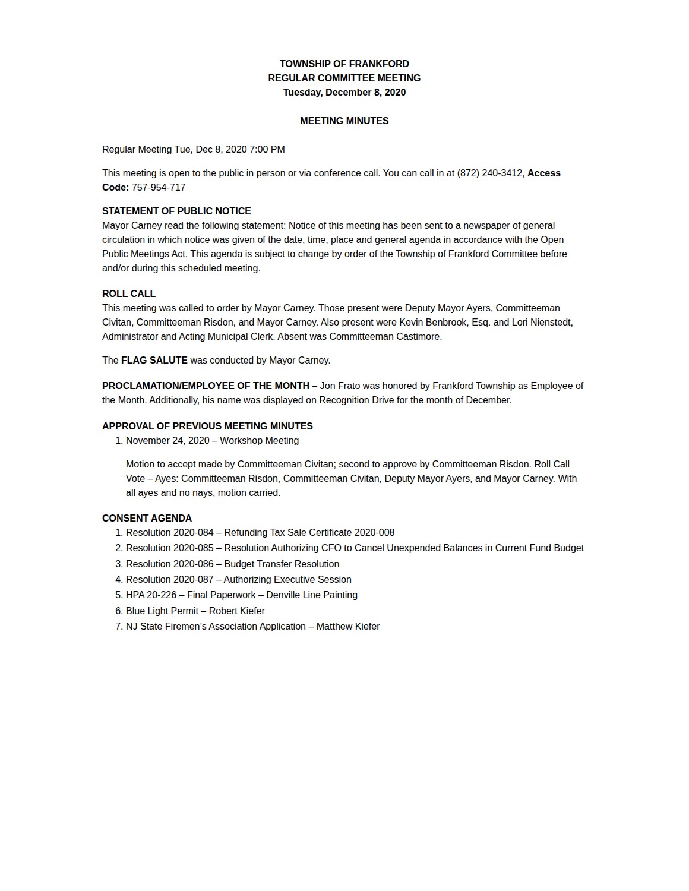TOWNSHIP OF FRANKFORD
REGULAR COMMITTEE MEETING
Tuesday, December 8, 2020
MEETING MINUTES
Regular Meeting Tue, Dec 8, 2020 7:00 PM
This meeting is open to the public in person or via conference call. You can call in at (872) 240-3412, Access Code: 757-954-717
STATEMENT OF PUBLIC NOTICE
Mayor Carney read the following statement: Notice of this meeting has been sent to a newspaper of general circulation in which notice was given of the date, time, place and general agenda in accordance with the Open Public Meetings Act. This agenda is subject to change by order of the Township of Frankford Committee before and/or during this scheduled meeting.
ROLL CALL
This meeting was called to order by Mayor Carney. Those present were Deputy Mayor Ayers, Committeeman Civitan, Committeeman Risdon, and Mayor Carney. Also present were Kevin Benbrook, Esq. and Lori Nienstedt, Administrator and Acting Municipal Clerk. Absent was Committeeman Castimore.
The FLAG SALUTE was conducted by Mayor Carney.
PROCLAMATION/EMPLOYEE OF THE MONTH – Jon Frato was honored by Frankford Township as Employee of the Month. Additionally, his name was displayed on Recognition Drive for the month of December.
APPROVAL OF PREVIOUS MEETING MINUTES
November 24, 2020 – Workshop Meeting
Motion to accept made by Committeeman Civitan; second to approve by Committeeman Risdon. Roll Call Vote – Ayes: Committeeman Risdon, Committeeman Civitan, Deputy Mayor Ayers, and Mayor Carney. With all ayes and no nays, motion carried.
CONSENT AGENDA
Resolution 2020-084 – Refunding Tax Sale Certificate 2020-008
Resolution 2020-085 – Resolution Authorizing CFO to Cancel Unexpended Balances in Current Fund Budget
Resolution 2020-086 – Budget Transfer Resolution
Resolution 2020-087 – Authorizing Executive Session
HPA 20-226 – Final Paperwork – Denville Line Painting
Blue Light Permit – Robert Kiefer
NJ State Firemen’s Association Application – Matthew Kiefer